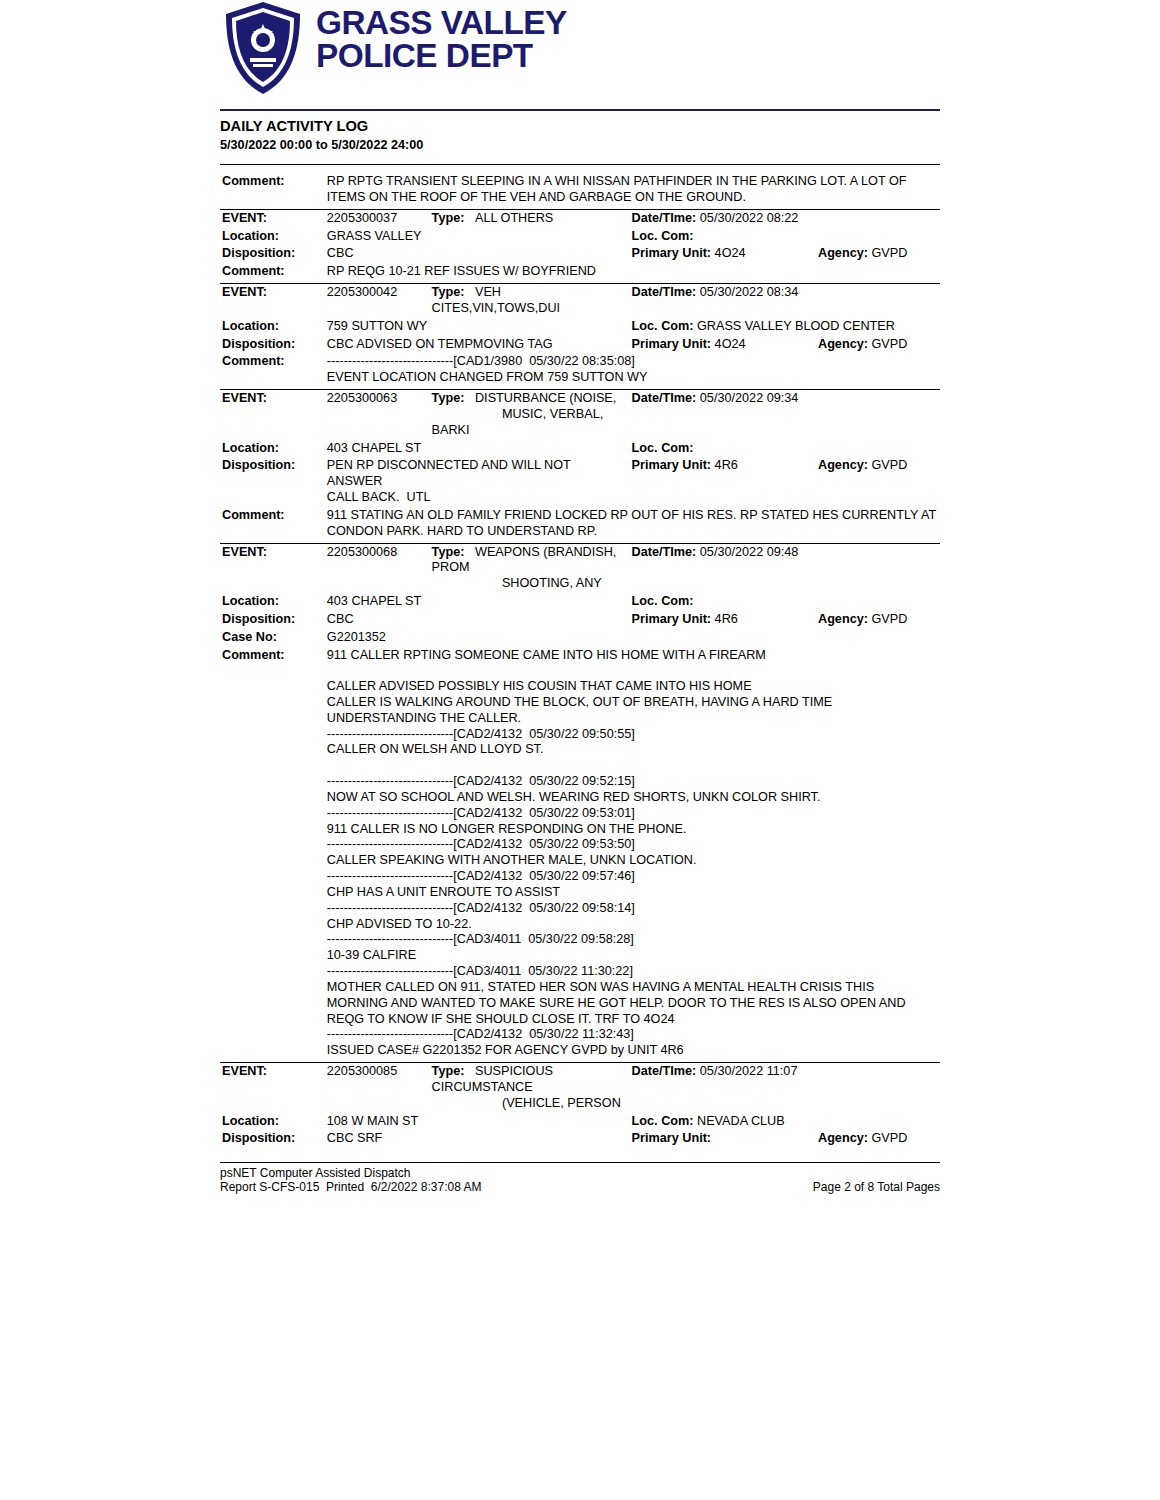GRASS VALLEY
POLICE DEPT
DAILY ACTIVITY LOG
5/30/2022 00:00 to 5/30/2022 24:00
| Comment: | RP RPTG TRANSIENT SLEEPING IN A WHI NISSAN PATHFINDER IN THE PARKING LOT. A LOT OF ITEMS ON THE ROOF OF THE VEH AND GARBAGE ON THE GROUND. |
| EVENT: | 2205300037 | Type: ALL OTHERS | Date/TIme: 05/30/2022 08:22 | |
| Location: | GRASS VALLEY | Loc. Com: | |
| Disposition: | CBC | Primary Unit: 4O24 | Agency: GVPD |
| Comment: | RP REQG 10-21 REF ISSUES W/ BOYFRIEND |
| EVENT: | 2205300042 | Type: VEH CITES,VIN,TOWS,DUI | Date/TIme: 05/30/2022 08:34 | |
| Location: | 759 SUTTON WY | Loc. Com: GRASS VALLEY BLOOD CENTER |
| Disposition: | CBC ADVISED ON TEMPMOVING TAG | Primary Unit: 4O24 | Agency: GVPD |
| Comment: | ------------------------------[CAD1/3980 05/30/22 08:35:08] EVENT LOCATION CHANGED FROM 759 SUTTON WY |
| EVENT: | 2205300063 | Type: DISTURBANCE (NOISE, MUSIC, VERBAL, BARKI | Date/TIme: 05/30/2022 09:34 | |
| Location: | 403 CHAPEL ST | Loc. Com: | |
| Disposition: | PEN RP DISCONNECTED AND WILL NOT ANSWER CALL BACK. UTL | Primary Unit: 4R6 | Agency: GVPD |
| Comment: | 911 STATING AN OLD FAMILY FRIEND LOCKED RP OUT OF HIS RES. RP STATED HES CURRENTLY AT CONDON PARK. HARD TO UNDERSTAND RP. |
| EVENT: | 2205300068 | Type: WEAPONS (BRANDISH, PROM SHOOTING, ANY | Date/TIme: 05/30/2022 09:48 | |
| Location: | 403 CHAPEL ST | Loc. Com: | |
| Disposition: | CBC | Primary Unit: 4R6 | Agency: GVPD |
| Case No: | G2201352 |
| Comment: | 911 CALLER RPTING SOMEONE CAME INTO HIS HOME WITH A FIREARM CALLER ADVISED POSSIBLY HIS COUSIN THAT CAME INTO HIS HOME CALLER IS WALKING AROUND THE BLOCK, OUT OF BREATH, HAVING A HARD TIME UNDERSTANDING THE CALLER. ------------------------------[CAD2/4132 05/30/22 09:50:55] CALLER ON WELSH AND LLOYD ST. ------------------------------[CAD2/4132 05/30/22 09:52:15] NOW AT SO SCHOOL AND WELSH. WEARING RED SHORTS, UNKN COLOR SHIRT. ------------------------------[CAD2/4132 05/30/22 09:53:01] 911 CALLER IS NO LONGER RESPONDING ON THE PHONE. ------------------------------[CAD2/4132 05/30/22 09:53:50] CALLER SPEAKING WITH ANOTHER MALE, UNKN LOCATION. ------------------------------[CAD2/4132 05/30/22 09:57:46] CHP HAS A UNIT ENROUTE TO ASSIST ------------------------------[CAD2/4132 05/30/22 09:58:14] CHP ADVISED TO 10-22. ------------------------------[CAD3/4011 05/30/22 09:58:28] 10-39 CALFIRE ------------------------------[CAD3/4011 05/30/22 11:30:22] MOTHER CALLED ON 911, STATED HER SON WAS HAVING A MENTAL HEALTH CRISIS THIS MORNING AND WANTED TO MAKE SURE HE GOT HELP. DOOR TO THE RES IS ALSO OPEN AND REQG TO KNOW IF SHE SHOULD CLOSE IT. TRF TO 4O24 ------------------------------[CAD2/4132 05/30/22 11:32:43] ISSUED CASE# G2201352 FOR AGENCY GVPD by UNIT 4R6 |
| EVENT: | 2205300085 | Type: SUSPICIOUS CIRCUMSTANCE (VEHICLE, PERSON | Date/TIme: 05/30/2022 11:07 | |
| Location: | 108 W MAIN ST | Loc. Com: NEVADA CLUB |
| Disposition: | CBC SRF | Primary Unit: | Agency: GVPD |
psNET Computer Assisted Dispatch
Report S-CFS-015 Printed 6/2/2022 8:37:08 AM
Page 2 of 8 Total Pages